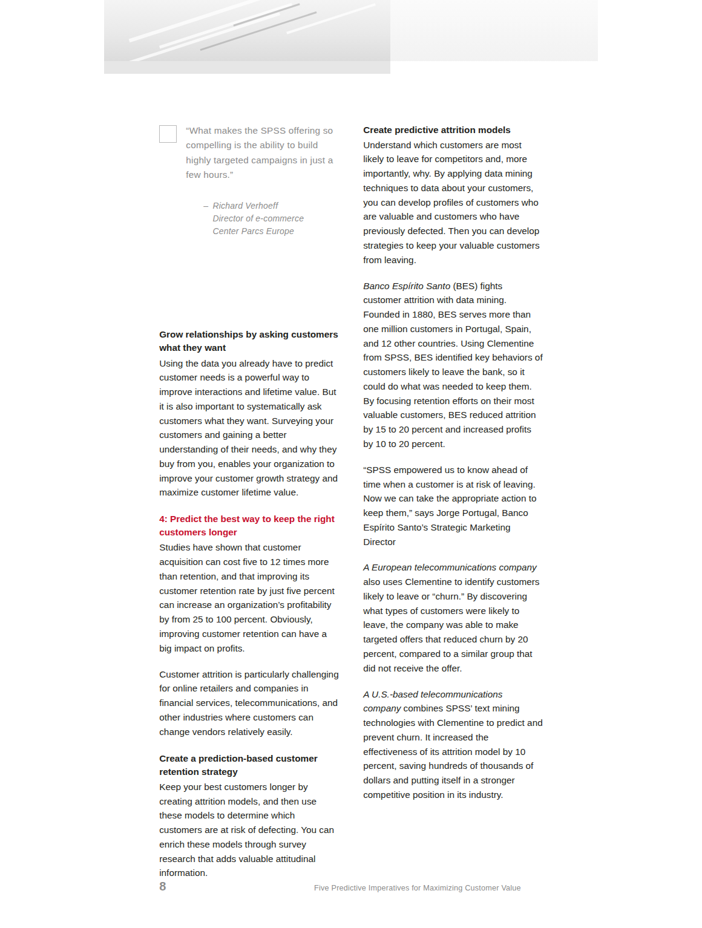“What makes the SPSS offering so compelling is the ability to build highly targeted campaigns in just a few hours.”
– Richard Verhoeff
Director of e-commerce
Center Parcs Europe
Grow relationships by asking customers what they want
Using the data you already have to predict customer needs is a powerful way to improve interactions and lifetime value. But it is also important to systematically ask customers what they want. Surveying your customers and gaining a better understanding of their needs, and why they buy from you, enables your organization to improve your customer growth strategy and maximize customer lifetime value.
4: Predict the best way to keep the right customers longer
Studies have shown that customer acquisition can cost five to 12 times more than retention, and that improving its customer retention rate by just five percent can increase an organization’s profitability by from 25 to 100 percent. Obviously, improving customer retention can have a big impact on profits.
Customer attrition is particularly challenging for online retailers and companies in financial services, telecommunications, and other industries where customers can change vendors relatively easily.
Create a prediction-based customer retention strategy
Keep your best customers longer by creating attrition models, and then use these models to determine which customers are at risk of defecting. You can enrich these models through survey research that adds valuable attitudinal information.
Create predictive attrition models
Understand which customers are most likely to leave for competitors and, more importantly, why. By applying data mining techniques to data about your customers, you can develop profiles of customers who are valuable and customers who have previously defected. Then you can develop strategies to keep your valuable customers from leaving.
Banco Espírito Santo (BES) fights customer attrition with data mining. Founded in 1880, BES serves more than one million customers in Portugal, Spain, and 12 other countries. Using Clementine from SPSS, BES identified key behaviors of customers likely to leave the bank, so it could do what was needed to keep them. By focusing retention efforts on their most valuable customers, BES reduced attrition by 15 to 20 percent and increased profits by 10 to 20 percent.
“SPSS empowered us to know ahead of time when a customer is at risk of leaving. Now we can take the appropriate action to keep them,” says Jorge Portugal, Banco Espírito Santo’s Strategic Marketing Director
A European telecommunications company also uses Clementine to identify customers likely to leave or “churn.” By discovering what types of customers were likely to leave, the company was able to make targeted offers that reduced churn by 20 percent, compared to a similar group that did not receive the offer.
A U.S.-based telecommunications company combines SPSS’ text mining technologies with Clementine to predict and prevent churn. It increased the effectiveness of its attrition model by 10 percent, saving hundreds of thousands of dollars and putting itself in a stronger competitive position in its industry.
8
Five Predictive Imperatives for Maximizing Customer Value